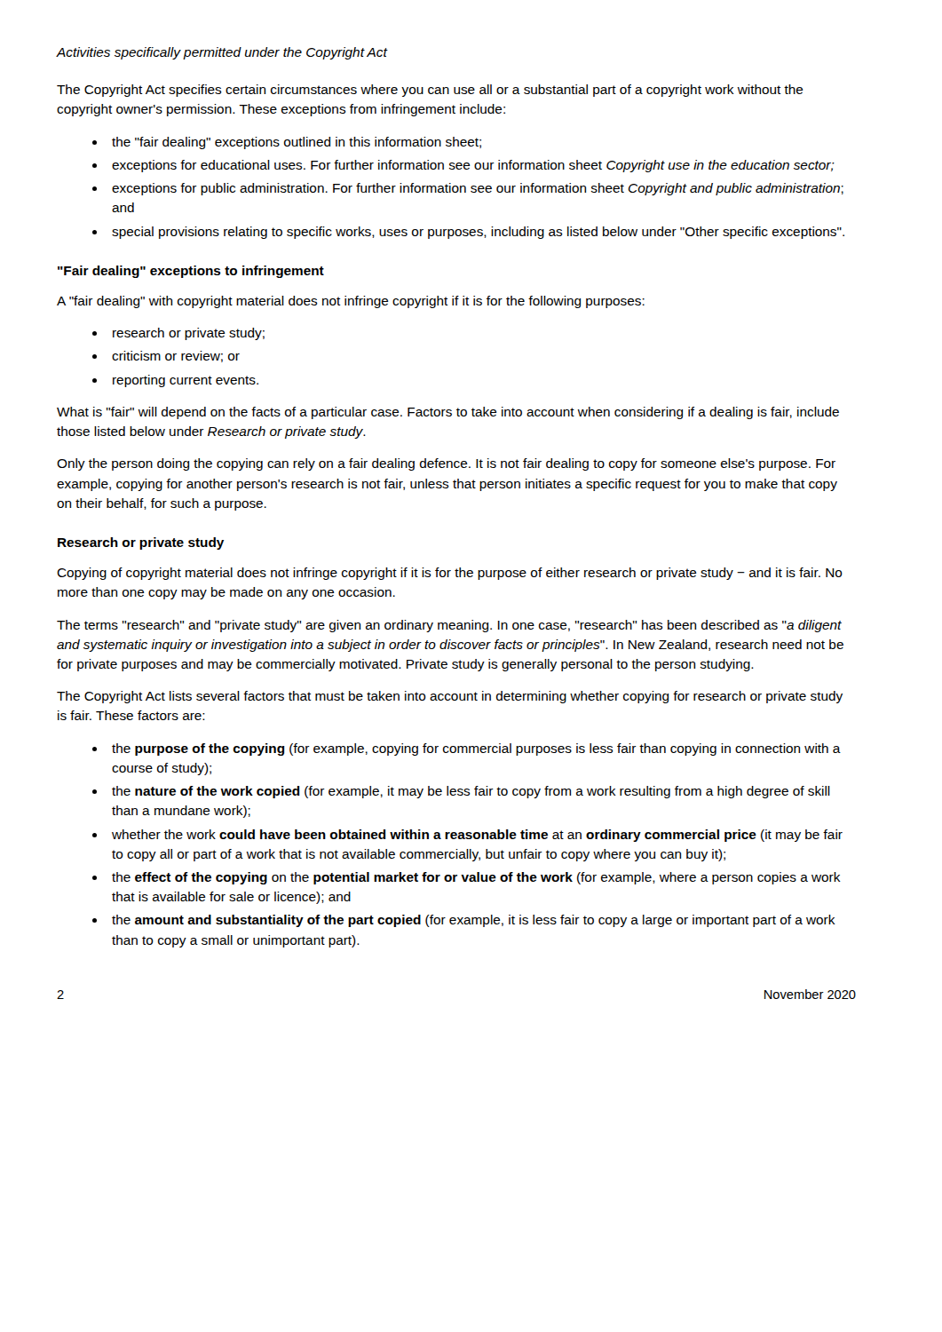Activities specifically permitted under the Copyright Act
The Copyright Act specifies certain circumstances where you can use all or a substantial part of a copyright work without the copyright owner's permission. These exceptions from infringement include:
the "fair dealing" exceptions outlined in this information sheet;
exceptions for educational uses. For further information see our information sheet Copyright use in the education sector;
exceptions for public administration. For further information see our information sheet Copyright and public administration; and
special provisions relating to specific works, uses or purposes, including as listed below under "Other specific exceptions".
"Fair dealing" exceptions to infringement
A "fair dealing" with copyright material does not infringe copyright if it is for the following purposes:
research or private study;
criticism or review; or
reporting current events.
What is "fair" will depend on the facts of a particular case. Factors to take into account when considering if a dealing is fair, include those listed below under Research or private study.
Only the person doing the copying can rely on a fair dealing defence. It is not fair dealing to copy for someone else's purpose. For example, copying for another person's research is not fair, unless that person initiates a specific request for you to make that copy on their behalf, for such a purpose.
Research or private study
Copying of copyright material does not infringe copyright if it is for the purpose of either research or private study − and it is fair. No more than one copy may be made on any one occasion.
The terms "research" and "private study" are given an ordinary meaning. In one case, "research" has been described as "a diligent and systematic inquiry or investigation into a subject in order to discover facts or principles". In New Zealand, research need not be for private purposes and may be commercially motivated. Private study is generally personal to the person studying.
The Copyright Act lists several factors that must be taken into account in determining whether copying for research or private study is fair. These factors are:
the purpose of the copying (for example, copying for commercial purposes is less fair than copying in connection with a course of study);
the nature of the work copied (for example, it may be less fair to copy from a work resulting from a high degree of skill than a mundane work);
whether the work could have been obtained within a reasonable time at an ordinary commercial price (it may be fair to copy all or part of a work that is not available commercially, but unfair to copy where you can buy it);
the effect of the copying on the potential market for or value of the work (for example, where a person copies a work that is available for sale or licence); and
the amount and substantiality of the part copied (for example, it is less fair to copy a large or important part of a work than to copy a small or unimportant part).
2 November 2020